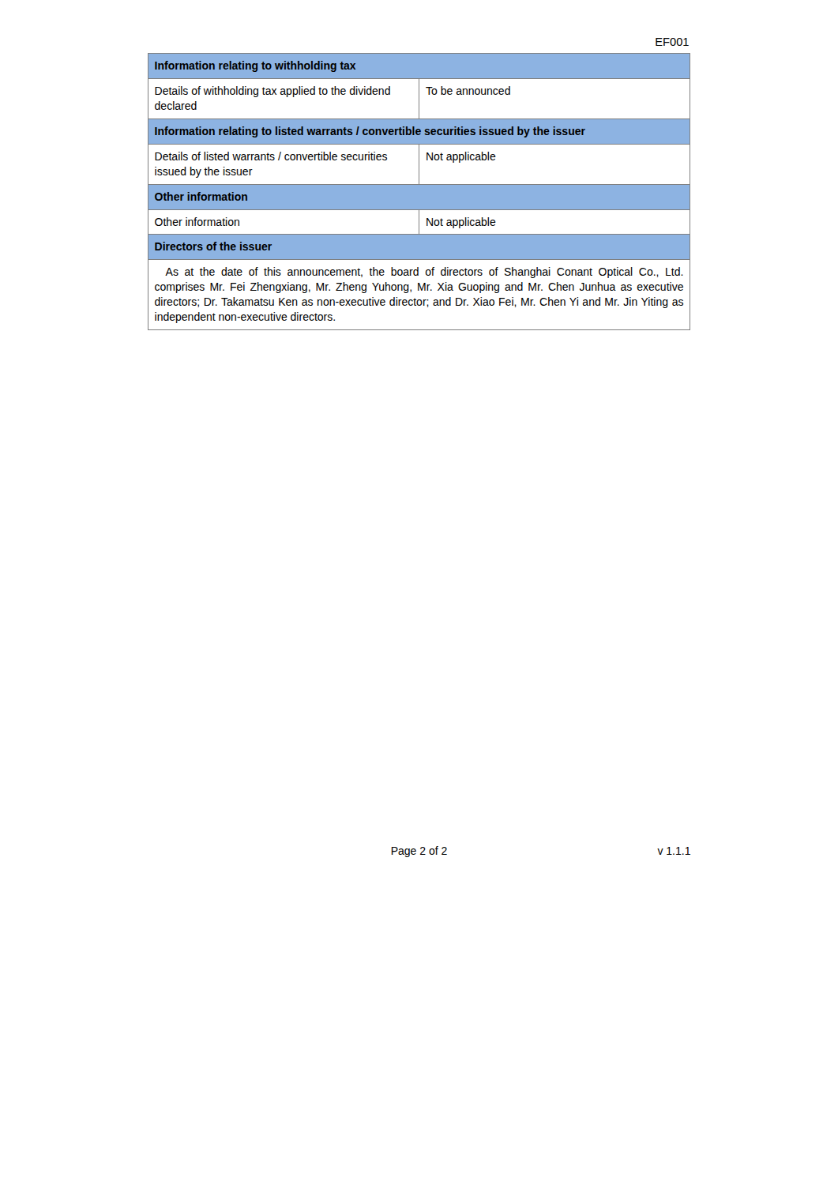EF001
| Information relating to withholding tax |
| Details of withholding tax applied to the dividend declared | To be announced |
| Information relating to listed warrants / convertible securities issued by the issuer |
| Details of listed warrants / convertible securities issued by the issuer | Not applicable |
| Other information |
| Other information | Not applicable |
| Directors of the issuer |
| As at the date of this announcement, the board of directors of Shanghai Conant Optical Co., Ltd. comprises Mr. Fei Zhengxiang, Mr. Zheng Yuhong, Mr. Xia Guoping and Mr. Chen Junhua as executive directors; Dr. Takamatsu Ken as non-executive director; and Dr. Xiao Fei, Mr. Chen Yi and Mr. Jin Yiting as independent non-executive directors. |
Page 2 of 2
v 1.1.1